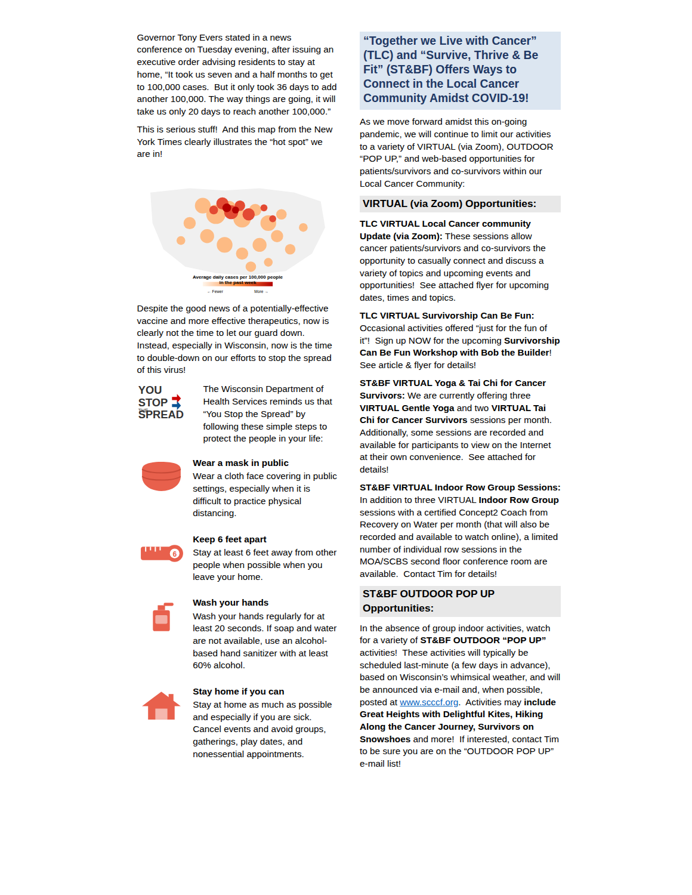Governor Tony Evers stated in a news conference on Tuesday evening, after issuing an executive order advising residents to stay at home, “It took us seven and a half months to get to 100,000 cases. But it only took 36 days to add another 100,000. The way things are going, it will take us only 20 days to reach another 100,000.”
This is serious stuff! And this map from the New York Times clearly illustrates the “hot spot” we are in!
Despite the good news of a potentially-effective vaccine and more effective therapeutics, now is clearly not the time to let our guard down. Instead, especially in Wisconsin, now is the time to double-down on our efforts to stop the spread of this virus!
The Wisconsin Department of Health Services reminds us that “You Stop the Spread” by following these simple steps to protect the people in your life:
Wear a mask in public
Wear a cloth face covering in public settings, especially when it is difficult to practice physical distancing.
Keep 6 feet apart
Stay at least 6 feet away from other people when possible when you leave your home.
Wash your hands
Wash your hands regularly for at least 20 seconds. If soap and water are not available, use an alcohol-based hand sanitizer with at least 60% alcohol.
Stay home if you can
Stay at home as much as possible and especially if you are sick. Cancel events and avoid groups, gatherings, play dates, and nonessential appointments.
“Together we Live with Cancer” (TLC) and “Survive, Thrive & Be Fit” (ST&BF) Offers Ways to Connect in the Local Cancer Community Amidst COVID-19!
As we move forward amidst this on-going pandemic, we will continue to limit our activities to a variety of VIRTUAL (via Zoom), OUTDOOR “POP UP,” and web-based opportunities for patients/survivors and co-survivors within our Local Cancer Community:
VIRTUAL (via Zoom) Opportunities:
TLC VIRTUAL Local Cancer community Update (via Zoom): These sessions allow cancer patients/survivors and co-survivors the opportunity to casually connect and discuss a variety of topics and upcoming events and opportunities! See attached flyer for upcoming dates, times and topics.
TLC VIRTUAL Survivorship Can Be Fun: Occasional activities offered “just for the fun of it”! Sign up NOW for the upcoming Survivorship Can Be Fun Workshop with Bob the Builder! See article & flyer for details!
ST&BF VIRTUAL Yoga & Tai Chi for Cancer Survivors: We are currently offering three VIRTUAL Gentle Yoga and two VIRTUAL Tai Chi for Cancer Survivors sessions per month. Additionally, some sessions are recorded and available for participants to view on the Internet at their own convenience. See attached for details!
ST&BF VIRTUAL Indoor Row Group Sessions: In addition to three VIRTUAL Indoor Row Group sessions with a certified Concept2 Coach from Recovery on Water per month (that will also be recorded and available to watch online), a limited number of individual row sessions in the MOA/SCBS second floor conference room are available. Contact Tim for details!
ST&BF OUTDOOR POP UP Opportunities:
In the absence of group indoor activities, watch for a variety of ST&BF OUTDOOR “POP UP” activities! These activities will typically be scheduled last-minute (a few days in advance), based on Wisconsin’s whimsical weather, and will be announced via e-mail and, when possible, posted at www.scccf.org. Activities may include Great Heights with Delightful Kites, Hiking Along the Cancer Journey, Survivors on Snowshoes and more! If interested, contact Tim to be sure you are on the “OUTDOOR POP UP” e-mail list!